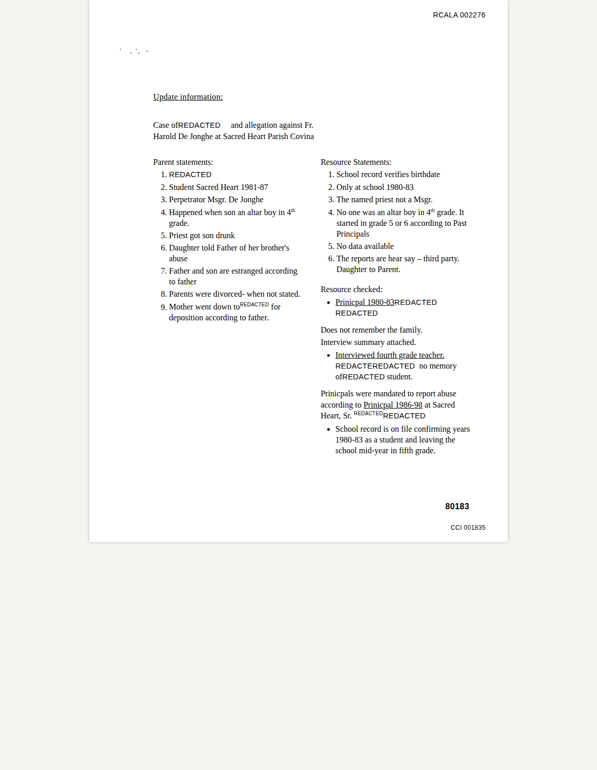RCALA 002276
' , ', -
Update information:
Case ofREDACTED and allegation against Fr. Harold De Jonghe at Sacred Heart Parish Covina
Parent statements:
REDACTED
Student Sacred Heart 1981-87
Perpetrator Msgr. De Jonghe
Happened when son an altar boy in 4th grade.
Priest got son drunk
Daughter told Father of her brother's abuse
Father and son are estranged according to father
Parents were divorced- when not stated.
Mother went down toREDACTED for deposition according to father.
Resource Statements:
School record verifies birthdate
Only at school 1980-83
The named priest not a Msgr.
No one was an altar boy in 4th grade. It started in grade 5 or 6 according to Past Principals
No data available
The reports are hear say – third party. Daughter to Parent.
Resource checked:
Prinicpal 1980-83 REDACTED
REDACTED
Does not remember the family.
Interview summary attached.
Interviewed fourth grade teacher.
REDACTE REDACTED no memory ofREDACTED student.
Prinicpals were mandated to report abuse according to Prinicpal 1986-98 at Sacred Heart, Sr. REDACTED REDACTED
School record is on file confirming years 1980-83 as a student and leaving the school mid-year in fifth grade.
80183
CCI 001835